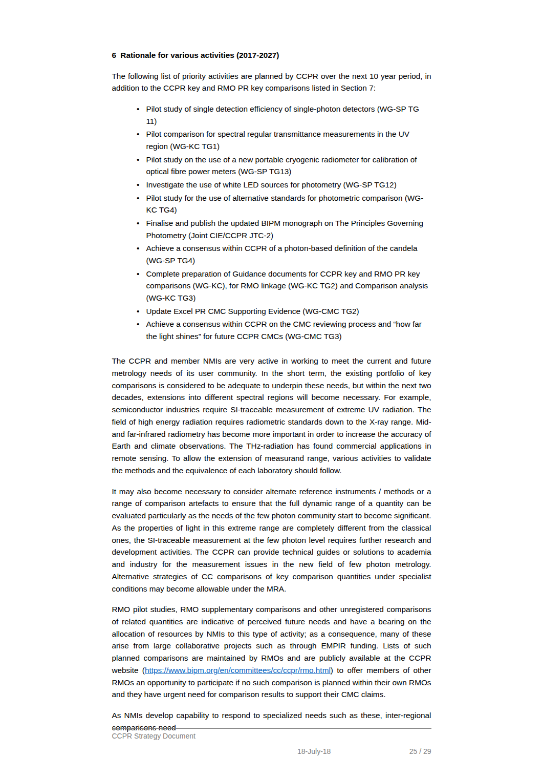6 Rationale for various activities (2017-2027)
The following list of priority activities are planned by CCPR over the next 10 year period, in addition to the CCPR key and RMO PR key comparisons listed in Section 7:
Pilot study of single detection efficiency of single-photon detectors (WG-SP TG 11)
Pilot comparison for spectral regular transmittance measurements in the UV region (WG-KC TG1)
Pilot study on the use of a new portable cryogenic radiometer for calibration of optical fibre power meters (WG-SP TG13)
Investigate the use of white LED sources for photometry (WG-SP TG12)
Pilot study for the use of alternative standards for photometric comparison (WG-KC TG4)
Finalise and publish the updated BIPM monograph on The Principles Governing Photometry (Joint CIE/CCPR JTC-2)
Achieve a consensus within CCPR of a photon-based definition of the candela (WG-SP TG4)
Complete preparation of Guidance documents for CCPR key and RMO PR key comparisons (WG-KC), for RMO linkage (WG-KC TG2) and Comparison analysis (WG-KC TG3)
Update Excel PR CMC Supporting Evidence (WG-CMC TG2)
Achieve a consensus within CCPR on the CMC reviewing process and “how far the light shines” for future CCPR CMCs (WG-CMC TG3)
The CCPR and member NMIs are very active in working to meet the current and future metrology needs of its user community. In the short term, the existing portfolio of key comparisons is considered to be adequate to underpin these needs, but within the next two decades, extensions into different spectral regions will become necessary. For example, semiconductor industries require SI-traceable measurement of extreme UV radiation. The field of high energy radiation requires radiometric standards down to the X-ray range. Mid-and far-infrared radiometry has become more important in order to increase the accuracy of Earth and climate observations. The THz-radiation has found commercial applications in remote sensing. To allow the extension of measurand range, various activities to validate the methods and the equivalence of each laboratory should follow.
It may also become necessary to consider alternate reference instruments / methods or a range of comparison artefacts to ensure that the full dynamic range of a quantity can be evaluated particularly as the needs of the few photon community start to become significant. As the properties of light in this extreme range are completely different from the classical ones, the SI-traceable measurement at the few photon level requires further research and development activities. The CCPR can provide technical guides or solutions to academia and industry for the measurement issues in the new field of few photon metrology. Alternative strategies of CC comparisons of key comparison quantities under specialist conditions may become allowable under the MRA.
RMO pilot studies, RMO supplementary comparisons and other unregistered comparisons of related quantities are indicative of perceived future needs and have a bearing on the allocation of resources by NMIs to this type of activity; as a consequence, many of these arise from large collaborative projects such as through EMPIR funding. Lists of such planned comparisons are maintained by RMOs and are publicly available at the CCPR website (https://www.bipm.org/en/committees/cc/ccpr/rmo.html) to offer members of other RMOs an opportunity to participate if no such comparison is planned within their own RMOs and they have urgent need for comparison results to support their CMC claims.
As NMIs develop capability to respond to specialized needs such as these, inter-regional comparisons need
CCPR Strategy Document
18-July-18 25 / 29